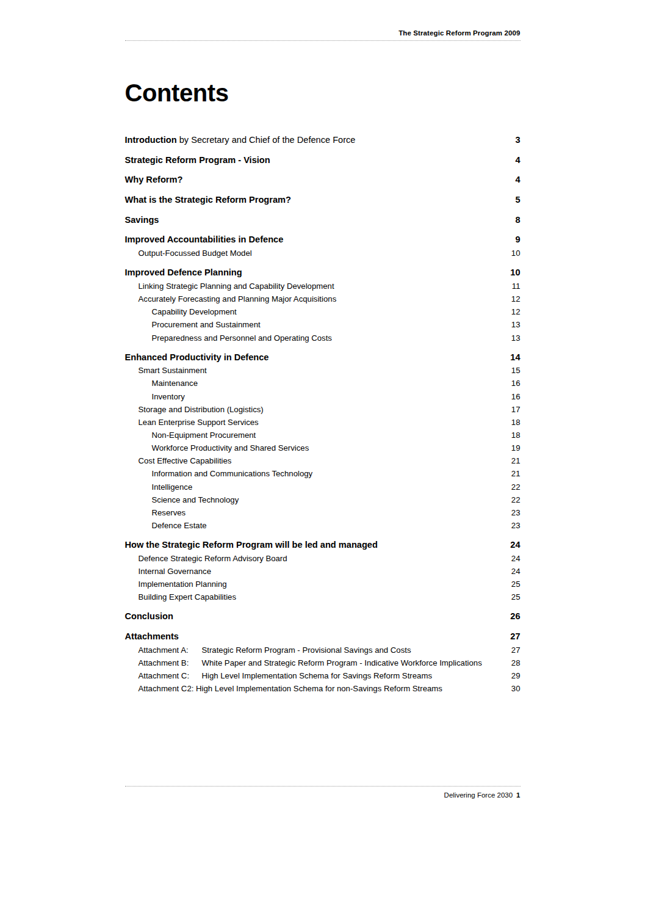The Strategic Reform Program 2009
Contents
| Introduction by Secretary and Chief of the Defence Force | 3 |
| Strategic Reform Program - Vision | 4 |
| Why Reform? | 4 |
| What is the Strategic Reform Program? | 5 |
| Savings | 8 |
| Improved Accountabilities in Defence | 9 |
| Output-Focussed Budget Model | 10 |
| Improved Defence Planning | 10 |
| Linking Strategic Planning and Capability Development | 11 |
| Accurately Forecasting and Planning Major Acquisitions | 12 |
| Capability Development | 12 |
| Procurement and Sustainment | 13 |
| Preparedness and Personnel and Operating Costs | 13 |
| Enhanced Productivity in Defence | 14 |
| Smart Sustainment | 15 |
| Maintenance | 16 |
| Inventory | 16 |
| Storage and Distribution (Logistics) | 17 |
| Lean Enterprise Support Services | 18 |
| Non-Equipment Procurement | 18 |
| Workforce Productivity and Shared Services | 19 |
| Cost Effective Capabilities | 21 |
| Information and Communications Technology | 21 |
| Intelligence | 22 |
| Science and Technology | 22 |
| Reserves | 23 |
| Defence Estate | 23 |
| How the Strategic Reform Program will be led and managed | 24 |
| Defence Strategic Reform Advisory Board | 24 |
| Internal Governance | 24 |
| Implementation Planning | 25 |
| Building Expert Capabilities | 25 |
| Conclusion | 26 |
| Attachments | 27 |
| Attachment A: Strategic Reform Program - Provisional Savings and Costs | 27 |
| Attachment B: White Paper and Strategic Reform Program - Indicative Workforce Implications | 28 |
| Attachment C: High Level Implementation Schema for Savings Reform Streams | 29 |
| Attachment C2: High Level Implementation Schema for non-Savings Reform Streams | 30 |
Delivering Force 20301